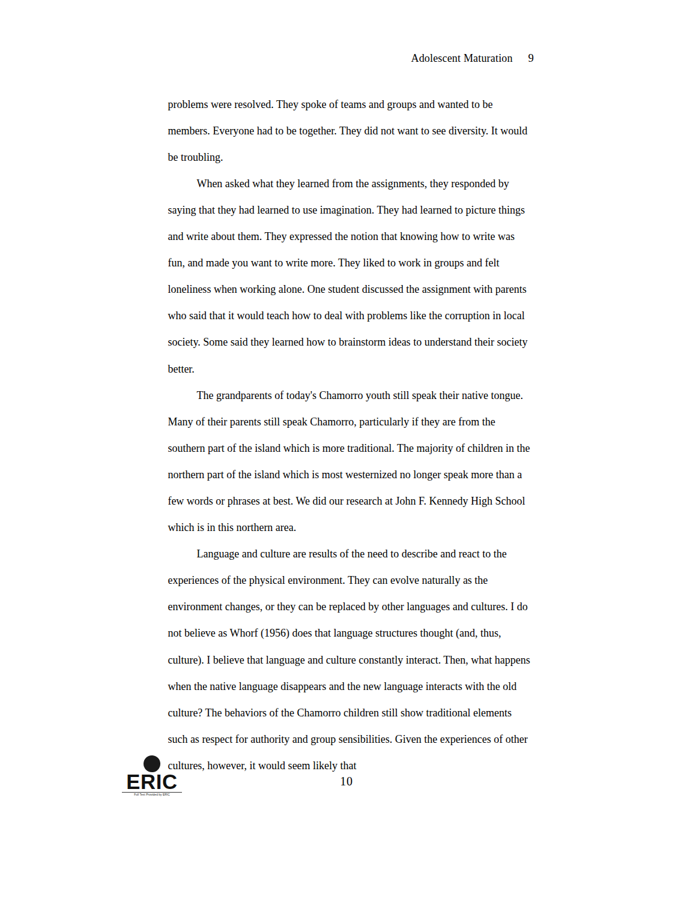Adolescent Maturation 9
problems were resolved. They spoke of teams and groups and wanted to be members. Everyone had to be together. They did not want to see diversity. It would be troubling.
When asked what they learned from the assignments, they responded by saying that they had learned to use imagination. They had learned to picture things and write about them. They expressed the notion that knowing how to write was fun, and made you want to write more. They liked to work in groups and felt loneliness when working alone. One student discussed the assignment with parents who said that it would teach how to deal with problems like the corruption in local society. Some said they learned how to brainstorm ideas to understand their society better.
The grandparents of today's Chamorro youth still speak their native tongue. Many of their parents still speak Chamorro, particularly if they are from the southern part of the island which is more traditional. The majority of children in the northern part of the island which is most westernized no longer speak more than a few words or phrases at best. We did our research at John F. Kennedy High School which is in this northern area.
Language and culture are results of the need to describe and react to the experiences of the physical environment. They can evolve naturally as the environment changes, or they can be replaced by other languages and cultures. I do not believe as Whorf (1956) does that language structures thought (and, thus, culture). I believe that language and culture constantly interact. Then, what happens when the native language disappears and the new language interacts with the old culture? The behaviors of the Chamorro children still show traditional elements such as respect for authority and group sensibilities. Given the experiences of other cultures, however, it would seem likely that
ERIC
Full Text Provided by ERIC
10